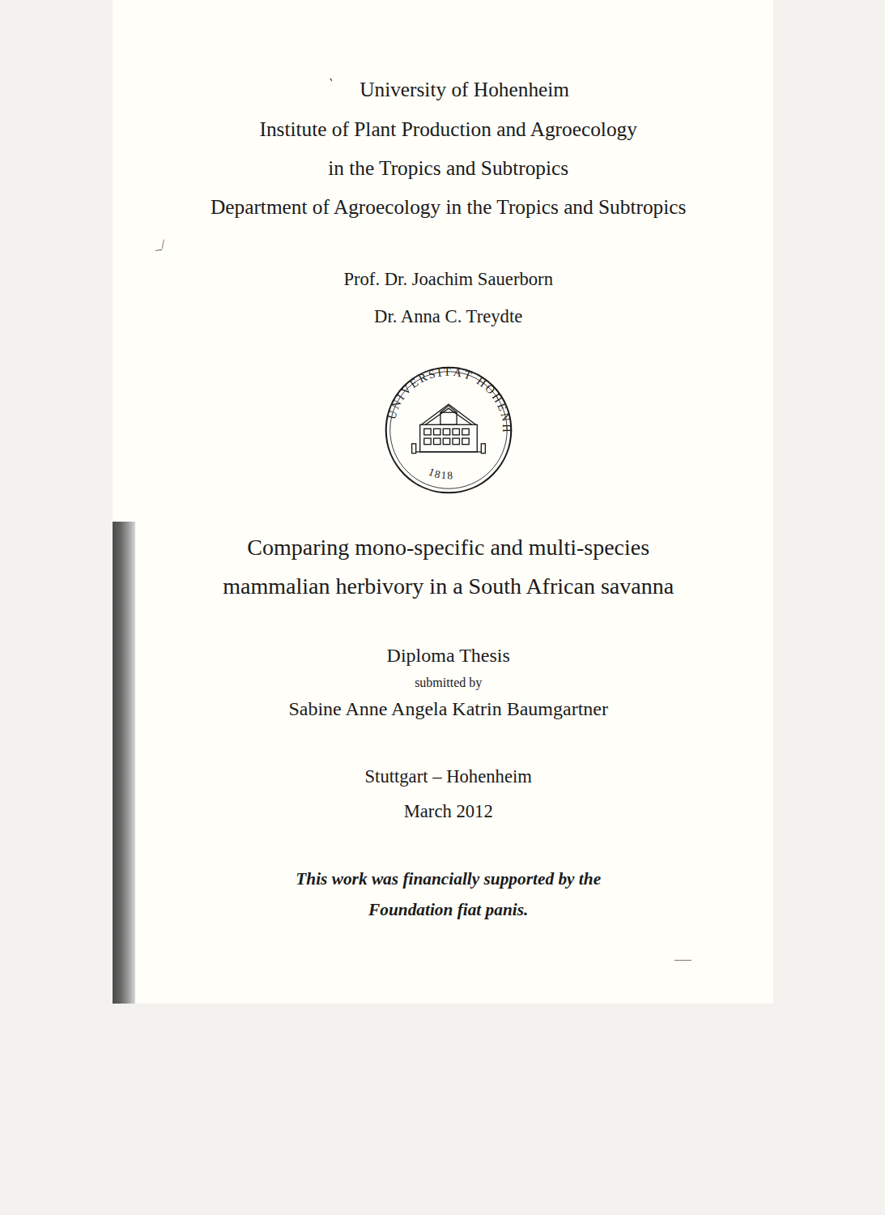_/
`University of Hohenheim
Institute of Plant Production and Agroecology
in the Tropics and Subtropics
Department of Agroecology in the Tropics and Subtropics
Prof. Dr. Joachim Sauerborn
Dr. Anna C. Treydte
UNIVERSITÄT HOHENHEIM 1818
Comparing mono-specific and multi-species
mammalian herbivory in a South African savanna
Diploma Thesis
submitted by
Sabine Anne Angela Katrin Baumgartner
Stuttgart – Hohenheim
March 2012
This work was financially supported by the
Foundation fiat panis.